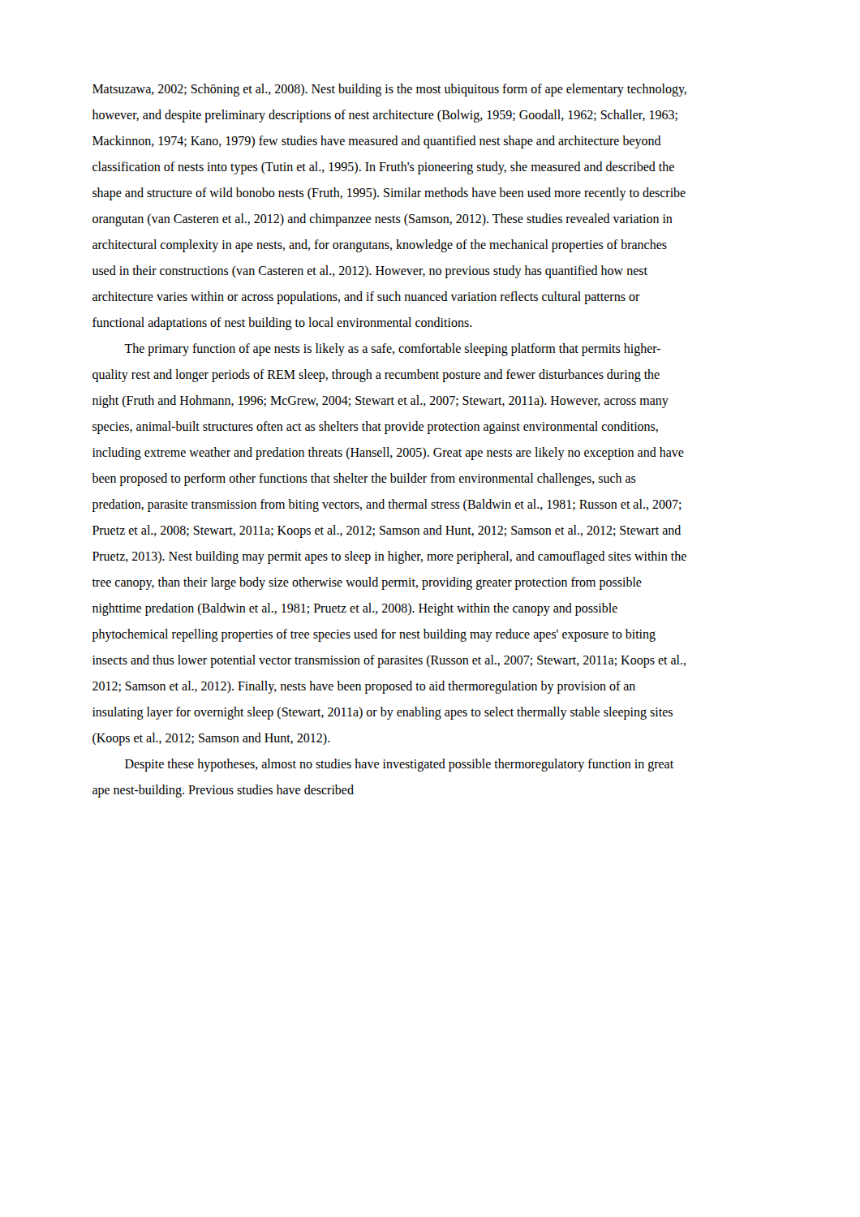Matsuzawa, 2002; Schöning et al., 2008). Nest building is the most ubiquitous form of ape elementary technology, however, and despite preliminary descriptions of nest architecture (Bolwig, 1959; Goodall, 1962; Schaller, 1963; Mackinnon, 1974; Kano, 1979) few studies have measured and quantified nest shape and architecture beyond classification of nests into types (Tutin et al., 1995). In Fruth's pioneering study, she measured and described the shape and structure of wild bonobo nests (Fruth, 1995). Similar methods have been used more recently to describe orangutan (van Casteren et al., 2012) and chimpanzee nests (Samson, 2012). These studies revealed variation in architectural complexity in ape nests, and, for orangutans, knowledge of the mechanical properties of branches used in their constructions (van Casteren et al., 2012). However, no previous study has quantified how nest architecture varies within or across populations, and if such nuanced variation reflects cultural patterns or functional adaptations of nest building to local environmental conditions.
The primary function of ape nests is likely as a safe, comfortable sleeping platform that permits higher-quality rest and longer periods of REM sleep, through a recumbent posture and fewer disturbances during the night (Fruth and Hohmann, 1996; McGrew, 2004; Stewart et al., 2007; Stewart, 2011a). However, across many species, animal-built structures often act as shelters that provide protection against environmental conditions, including extreme weather and predation threats (Hansell, 2005). Great ape nests are likely no exception and have been proposed to perform other functions that shelter the builder from environmental challenges, such as predation, parasite transmission from biting vectors, and thermal stress (Baldwin et al., 1981; Russon et al., 2007; Pruetz et al., 2008; Stewart, 2011a; Koops et al., 2012; Samson and Hunt, 2012; Samson et al., 2012; Stewart and Pruetz, 2013). Nest building may permit apes to sleep in higher, more peripheral, and camouflaged sites within the tree canopy, than their large body size otherwise would permit, providing greater protection from possible nighttime predation (Baldwin et al., 1981; Pruetz et al., 2008). Height within the canopy and possible phytochemical repelling properties of tree species used for nest building may reduce apes' exposure to biting insects and thus lower potential vector transmission of parasites (Russon et al., 2007; Stewart, 2011a; Koops et al., 2012; Samson et al., 2012). Finally, nests have been proposed to aid thermoregulation by provision of an insulating layer for overnight sleep (Stewart, 2011a) or by enabling apes to select thermally stable sleeping sites (Koops et al., 2012; Samson and Hunt, 2012).
Despite these hypotheses, almost no studies have investigated possible thermoregulatory function in great ape nest-building. Previous studies have described